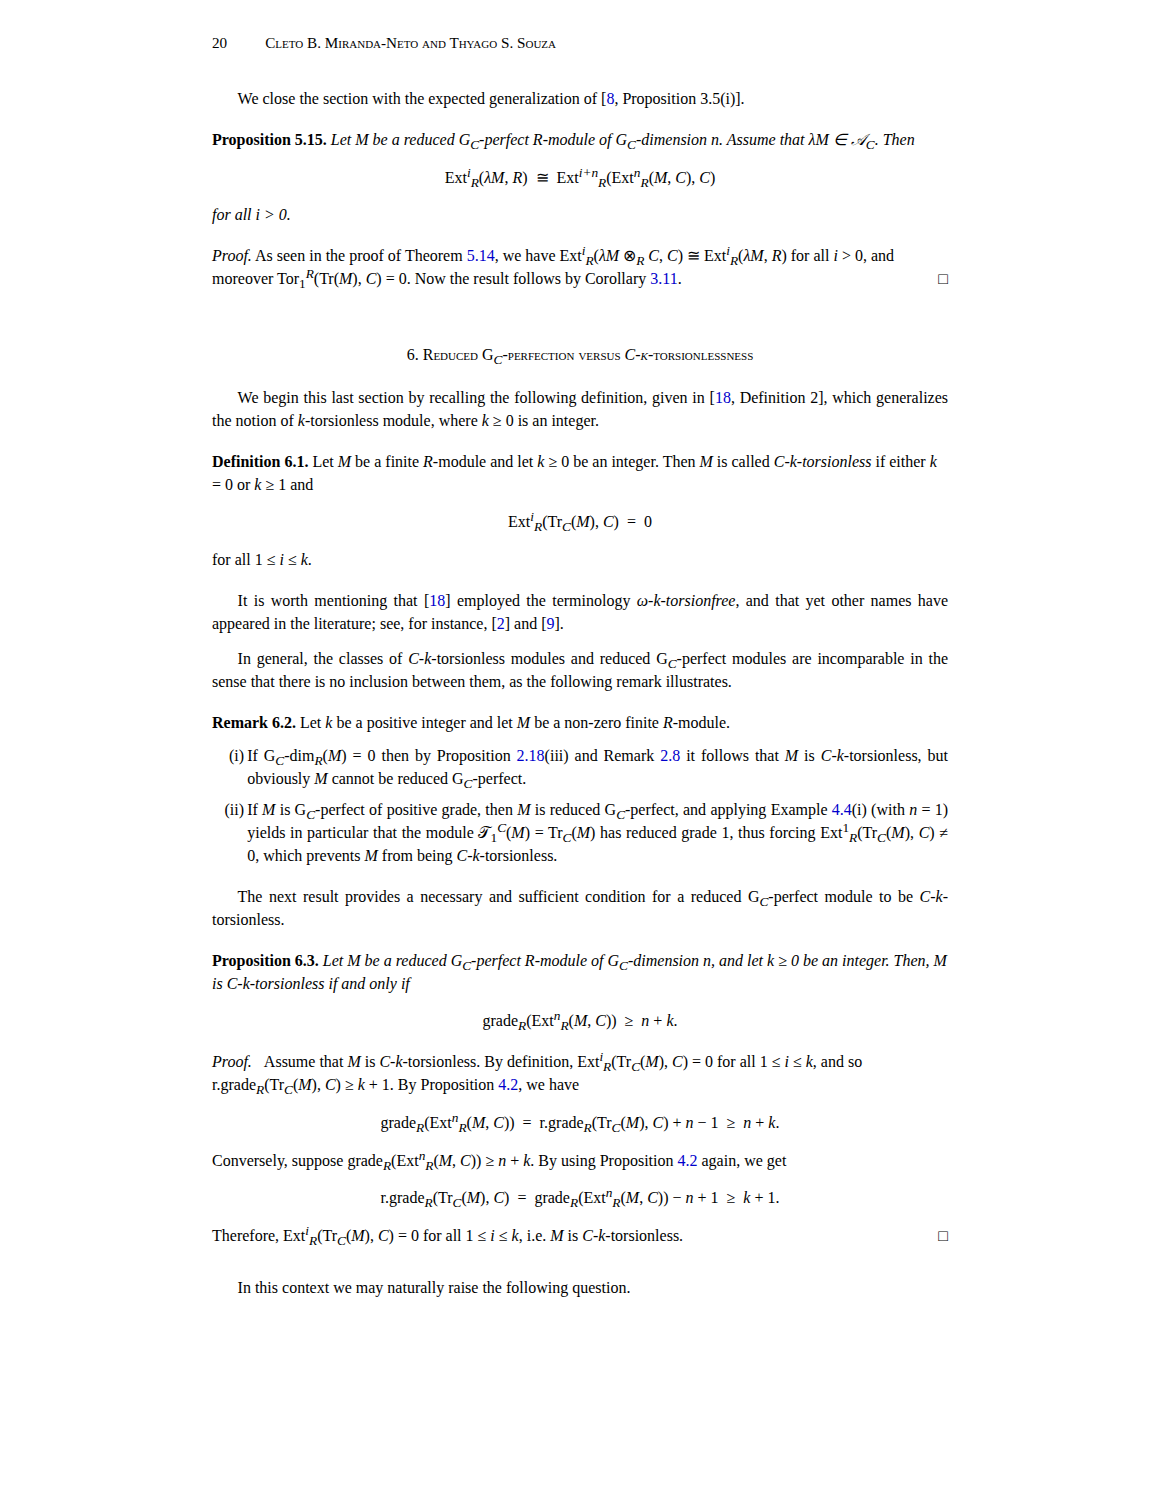20 Cleto B. Miranda-Neto and Thyago S. Souza
We close the section with the expected generalization of [8, Proposition 3.5(i)].
Proposition 5.15. Let M be a reduced GC-perfect R-module of GC-dimension n. Assume that λM ∈ 𝒜C. Then
ExtiR(λM, R) ≅ Exti+nR(ExtnR(M, C), C)
for all i > 0.
Proof. As seen in the proof of Theorem 5.14, we have ExtiR(λM ⊗R C, C) ≅ ExtiR(λM, R) for all i > 0, and moreover Tor1R(Tr(M), C) = 0. Now the result follows by Corollary 3.11. □
6. Reduced GC-perfection versus C-k-torsionlessness
We begin this last section by recalling the following definition, given in [18, Definition 2], which generalizes the notion of k-torsionless module, where k ≥ 0 is an integer.
Definition 6.1. Let M be a finite R-module and let k ≥ 0 be an integer. Then M is called C-k-torsionless if either k = 0 or k ≥ 1 and
ExtiR(TrC(M), C) = 0
for all 1 ≤ i ≤ k.
It is worth mentioning that [18] employed the terminology ω-k-torsionfree, and that yet other names have appeared in the literature; see, for instance, [2] and [9].
In general, the classes of C-k-torsionless modules and reduced GC-perfect modules are incomparable in the sense that there is no inclusion between them, as the following remark illustrates.
Remark 6.2. Let k be a positive integer and let M be a non-zero finite R-module.
(i) If GC-dimR(M) = 0 then by Proposition 2.18(iii) and Remark 2.8 it follows that M is C-k-torsionless, but obviously M cannot be reduced GC-perfect.
(ii) If M is GC-perfect of positive grade, then M is reduced GC-perfect, and applying Example 4.4(i) (with n = 1) yields in particular that the module 𝒯1C(M) = TrC(M) has reduced grade 1, thus forcing Ext1R(TrC(M), C) ≠ 0, which prevents M from being C-k-torsionless.
The next result provides a necessary and sufficient condition for a reduced GC-perfect module to be C-k-torsionless.
Proposition 6.3. Let M be a reduced GC-perfect R-module of GC-dimension n, and let k ≥ 0 be an integer. Then, M is C-k-torsionless if and only if
gradeR(ExtnR(M, C)) ≥ n + k.
Proof. Assume that M is C-k-torsionless. By definition, ExtiR(TrC(M), C) = 0 for all 1 ≤ i ≤ k, and so r.gradeR(TrC(M), C) ≥ k + 1. By Proposition 4.2, we have
gradeR(ExtnR(M, C)) = r.gradeR(TrC(M), C) + n − 1 ≥ n + k.
Conversely, suppose gradeR(ExtnR(M, C)) ≥ n + k. By using Proposition 4.2 again, we get
r.gradeR(TrC(M), C) = gradeR(ExtnR(M, C)) − n + 1 ≥ k + 1.
Therefore, ExtiR(TrC(M), C) = 0 for all 1 ≤ i ≤ k, i.e. M is C-k-torsionless. □
In this context we may naturally raise the following question.